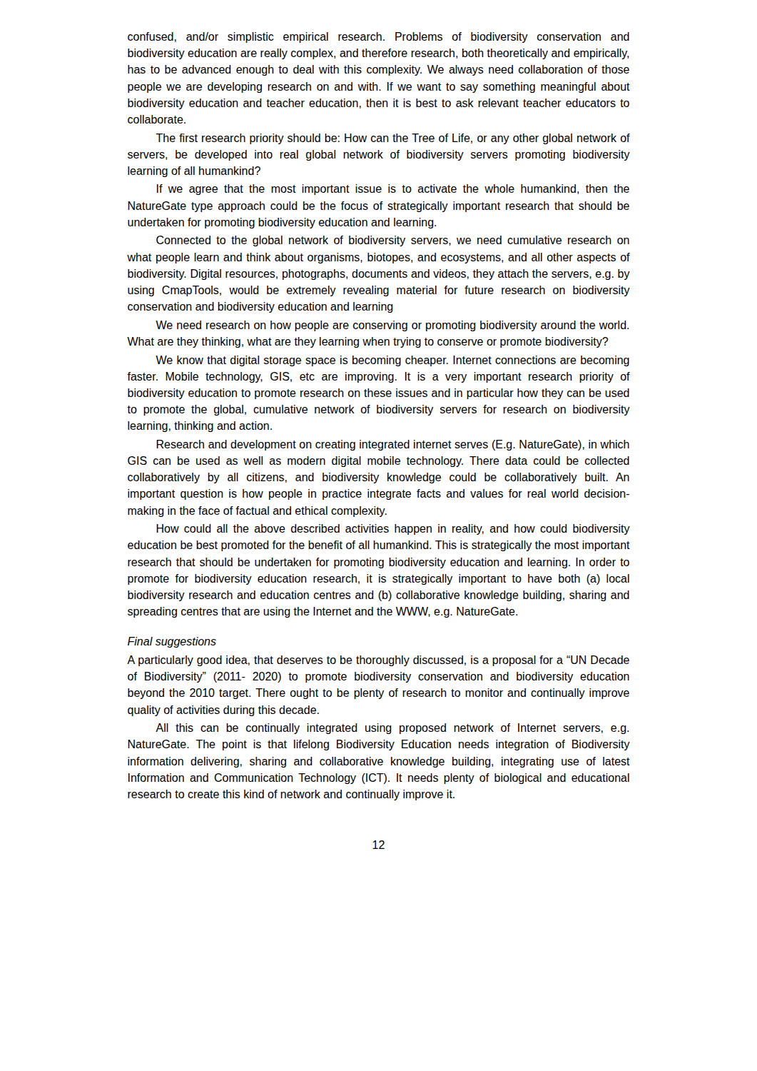confused, and/or simplistic empirical research. Problems of biodiversity conservation and biodiversity education are really complex, and therefore research, both theoretically and empirically, has to be advanced enough to deal with this complexity. We always need collaboration of those people we are developing research on and with. If we want to say something meaningful about biodiversity education and teacher education, then it is best to ask relevant teacher educators to collaborate.
The first research priority should be: How can the Tree of Life, or any other global network of servers, be developed into real global network of biodiversity servers promoting biodiversity learning of all humankind?
If we agree that the most important issue is to activate the whole humankind, then the NatureGate type approach could be the focus of strategically important research that should be undertaken for promoting biodiversity education and learning.
Connected to the global network of biodiversity servers, we need cumulative research on what people learn and think about organisms, biotopes, and ecosystems, and all other aspects of biodiversity. Digital resources, photographs, documents and videos, they attach the servers, e.g. by using CmapTools, would be extremely revealing material for future research on biodiversity conservation and biodiversity education and learning
We need research on how people are conserving or promoting biodiversity around the world. What are they thinking, what are they learning when trying to conserve or promote biodiversity?
We know that digital storage space is becoming cheaper. Internet connections are becoming faster. Mobile technology, GIS, etc are improving. It is a very important research priority of biodiversity education to promote research on these issues and in particular how they can be used to promote the global, cumulative network of biodiversity servers for research on biodiversity learning, thinking and action.
Research and development on creating integrated internet serves (E.g. NatureGate), in which GIS can be used as well as modern digital mobile technology. There data could be collected collaboratively by all citizens, and biodiversity knowledge could be collaboratively built. An important question is how people in practice integrate facts and values for real world decision-making in the face of factual and ethical complexity.
How could all the above described activities happen in reality, and how could biodiversity education be best promoted for the benefit of all humankind. This is strategically the most important research that should be undertaken for promoting biodiversity education and learning. In order to promote for biodiversity education research, it is strategically important to have both (a) local biodiversity research and education centres and (b) collaborative knowledge building, sharing and spreading centres that are using the Internet and the WWW, e.g. NatureGate.
Final suggestions
A particularly good idea, that deserves to be thoroughly discussed, is a proposal for a “UN Decade of Biodiversity” (2011- 2020) to promote biodiversity conservation and biodiversity education beyond the 2010 target. There ought to be plenty of research to monitor and continually improve quality of activities during this decade.
All this can be continually integrated using proposed network of Internet servers, e.g. NatureGate. The point is that lifelong Biodiversity Education needs integration of Biodiversity information delivering, sharing and collaborative knowledge building, integrating use of latest Information and Communication Technology (ICT). It needs plenty of biological and educational research to create this kind of network and continually improve it.
12